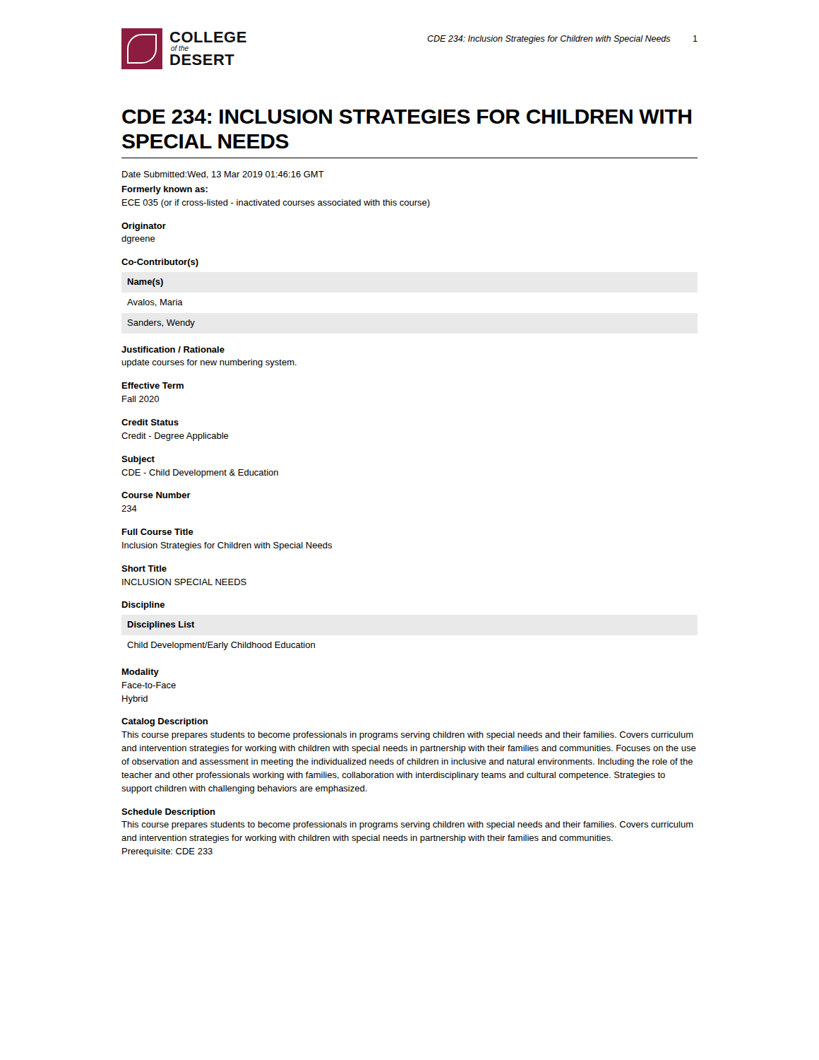COLLEGE
of the
DESERT
CDE 234: Inclusion Strategies for Children with Special Needs 1
CDE 234: Inclusion Strategies for Children with Special Needs
Date Submitted:Wed, 13 Mar 2019 01:46:16 GMT
Formerly known as:
ECE 035 (or if cross-listed - inactivated courses associated with this course)
Originator
dgreene
Co-Contributor(s)
| Name(s) |
| --- |
| Avalos, Maria |
| Sanders, Wendy |
Justification / Rationale
update courses for new numbering system.
Effective Term
Fall 2020
Credit Status
Credit - Degree Applicable
Subject
CDE - Child Development & Education
Course Number
234
Full Course Title
Inclusion Strategies for Children with Special Needs
Short Title
INCLUSION SPECIAL NEEDS
Discipline
| Disciplines List |
| --- |
| Child Development/Early Childhood Education |
Modality
Face-to-Face
Hybrid
Catalog Description
This course prepares students to become professionals in programs serving children with special needs and their families. Covers curriculum and intervention strategies for working with children with special needs in partnership with their families and communities. Focuses on the use of observation and assessment in meeting the individualized needs of children in inclusive and natural environments. Including the role of the teacher and other professionals working with families, collaboration with interdisciplinary teams and cultural competence. Strategies to support children with challenging behaviors are emphasized.
Schedule Description
This course prepares students to become professionals in programs serving children with special needs and their families. Covers curriculum and intervention strategies for working with children with special needs in partnership with their families and communities.
Prerequisite: CDE 233